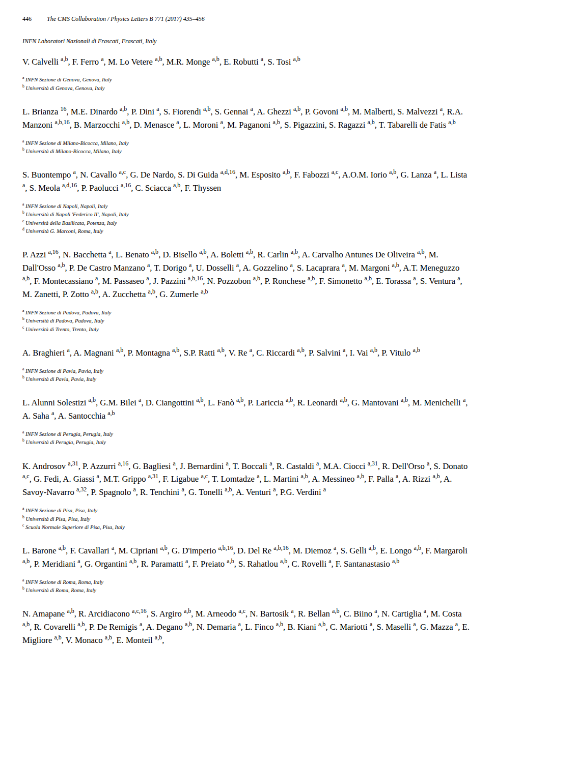446 The CMS Collaboration / Physics Letters B 771 (2017) 435–456
INFN Laboratori Nazionali di Frascati, Frascati, Italy
V. Calvelli a,b, F. Ferro a, M. Lo Vetere a,b, M.R. Monge a,b, E. Robutti a, S. Tosi a,b
a INFN Sezione di Genova, Genova, Italy
b Università di Genova, Genova, Italy
L. Brianza 16, M.E. Dinardo a,b, P. Dini a, S. Fiorendi a,b, S. Gennai a, A. Ghezzi a,b, P. Govoni a,b, M. Malberti, S. Malvezzi a, R.A. Manzoni a,b,16, B. Marzocchi a,b, D. Menasce a, L. Moroni a, M. Paganoni a,b, S. Pigazzini, S. Ragazzi a,b, T. Tabarelli de Fatis a,b
a INFN Sezione di Milano-Bicocca, Milano, Italy
b Università di Milano-Bicocca, Milano, Italy
S. Buontempo a, N. Cavallo a,c, G. De Nardo, S. Di Guida a,d,16, M. Esposito a,b, F. Fabozzi a,c, A.O.M. Iorio a,b, G. Lanza a, L. Lista a, S. Meola a,d,16, P. Paolucci a,16, C. Sciacca a,b, F. Thyssen
a INFN Sezione di Napoli, Napoli, Italy
b Università di Napoli 'Federico II', Napoli, Italy
c Università della Basilicata, Potenza, Italy
d Università G. Marconi, Roma, Italy
P. Azzi a,16, N. Bacchetta a, L. Benato a,b, D. Bisello a,b, A. Boletti a,b, R. Carlin a,b, A. Carvalho Antunes De Oliveira a,b, M. Dall'Osso a,b, P. De Castro Manzano a, T. Dorigo a, U. Dosselli a, A. Gozzelino a, S. Lacaprara a, M. Margoni a,b, A.T. Meneguzzo a,b, F. Montecassiano a, M. Passaseo a, J. Pazzini a,b,16, N. Pozzobon a,b, P. Ronchese a,b, F. Simonetto a,b, E. Torassa a, S. Ventura a, M. Zanetti, P. Zotto a,b, A. Zucchetta a,b, G. Zumerle a,b
a INFN Sezione di Padova, Padova, Italy
b Università di Padova, Padova, Italy
c Università di Trento, Trento, Italy
A. Braghieri a, A. Magnani a,b, P. Montagna a,b, S.P. Ratti a,b, V. Re a, C. Riccardi a,b, P. Salvini a, I. Vai a,b, P. Vitulo a,b
a INFN Sezione di Pavia, Pavia, Italy
b Università di Pavia, Pavia, Italy
L. Alunni Solestizi a,b, G.M. Bilei a, D. Ciangottini a,b, L. Fanò a,b, P. Lariccia a,b, R. Leonardi a,b, G. Mantovani a,b, M. Menichelli a, A. Saha a, A. Santocchia a,b
a INFN Sezione di Perugia, Perugia, Italy
b Università di Perugia, Perugia, Italy
K. Androsov a,31, P. Azzurri a,16, G. Bagliesi a, J. Bernardini a, T. Boccali a, R. Castaldi a, M.A. Ciocci a,31, R. Dell'Orso a, S. Donato a,c, G. Fedi, A. Giassi a, M.T. Grippo a,31, F. Ligabue a,c, T. Lomtadze a, L. Martini a,b, A. Messineo a,b, F. Palla a, A. Rizzi a,b, A. Savoy-Navarro a,32, P. Spagnolo a, R. Tenchini a, G. Tonelli a,b, A. Venturi a, P.G. Verdini a
a INFN Sezione di Pisa, Pisa, Italy
b Università di Pisa, Pisa, Italy
c Scuola Normale Superiore di Pisa, Pisa, Italy
L. Barone a,b, F. Cavallari a, M. Cipriani a,b, G. D'imperio a,b,16, D. Del Re a,b,16, M. Diemoz a, S. Gelli a,b, E. Longo a,b, F. Margaroli a,b, P. Meridiani a, G. Organtini a,b, R. Paramatti a, F. Preiato a,b, S. Rahatlou a,b, C. Rovelli a, F. Santanastasio a,b
a INFN Sezione di Roma, Roma, Italy
b Università di Roma, Roma, Italy
N. Amapane a,b, R. Arcidiacono a,c,16, S. Argiro a,b, M. Arneodo a,c, N. Bartosik a, R. Bellan a,b, C. Biino a, N. Cartiglia a, M. Costa a,b, R. Covarelli a,b, P. De Remigis a, A. Degano a,b, N. Demaria a, L. Finco a,b, B. Kiani a,b, C. Mariotti a, S. Maselli a, G. Mazza a, E. Migliore a,b, V. Monaco a,b, E. Monteil a,b,